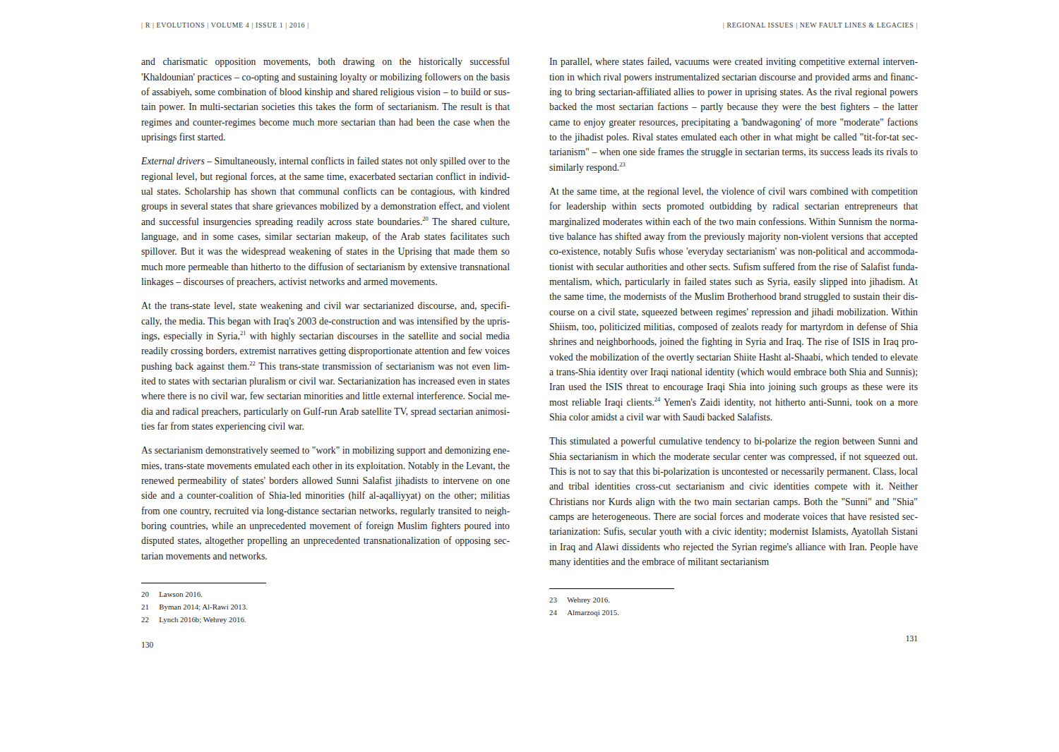| R | evolutions | Volume 4 | Issue 1 | 2016 |
| Regional Issues | New Fault Lines & Legacies |
and charismatic opposition movements, both drawing on the historically successful 'Khaldounian' practices – co-opting and sustaining loyalty or mobilizing followers on the basis of assabiyeh, some combination of blood kinship and shared religious vision – to build or sustain power. In multi-sectarian societies this takes the form of sectarianism. The result is that regimes and counter-regimes become much more sectarian than had been the case when the uprisings first started.
External drivers – Simultaneously, internal conflicts in failed states not only spilled over to the regional level, but regional forces, at the same time, exacerbated sectarian conflict in individual states. Scholarship has shown that communal conflicts can be contagious, with kindred groups in several states that share grievances mobilized by a demonstration effect, and violent and successful insurgencies spreading readily across state boundaries.20 The shared culture, language, and in some cases, similar sectarian makeup, of the Arab states facilitates such spillover. But it was the widespread weakening of states in the Uprising that made them so much more permeable than hitherto to the diffusion of sectarianism by extensive transnational linkages – discourses of preachers, activist networks and armed movements.
At the trans-state level, state weakening and civil war sectarianized discourse, and, specifically, the media. This began with Iraq's 2003 de-construction and was intensified by the uprisings, especially in Syria,21 with highly sectarian discourses in the satellite and social media readily crossing borders, extremist narratives getting disproportionate attention and few voices pushing back against them.22 This trans-state transmission of sectarianism was not even limited to states with sectarian pluralism or civil war. Sectarianization has increased even in states where there is no civil war, few sectarian minorities and little external interference. Social media and radical preachers, particularly on Gulf-run Arab satellite TV, spread sectarian animosities far from states experiencing civil war.
As sectarianism demonstratively seemed to "work" in mobilizing support and demonizing enemies, trans-state movements emulated each other in its exploitation. Notably in the Levant, the renewed permeability of states' borders allowed Sunni Salafist jihadists to intervene on one side and a counter-coalition of Shia-led minorities (hilf al-aqalliyyat) on the other; militias from one country, recruited via long-distance sectarian networks, regularly transited to neighboring countries, while an unprecedented movement of foreign Muslim fighters poured into disputed states, altogether propelling an unprecedented transnationalization of opposing sectarian movements and networks.
20 Lawson 2016.
21 Byman 2014; Al-Rawi 2013.
22 Lynch 2016b; Wehrey 2016.
130
In parallel, where states failed, vacuums were created inviting competitive external intervention in which rival powers instrumentalized sectarian discourse and provided arms and financing to bring sectarian-affiliated allies to power in uprising states. As the rival regional powers backed the most sectarian factions – partly because they were the best fighters – the latter came to enjoy greater resources, precipitating a 'bandwagoning' of more "moderate" factions to the jihadist poles. Rival states emulated each other in what might be called "tit-for-tat sectarianism" – when one side frames the struggle in sectarian terms, its success leads its rivals to similarly respond.23
At the same time, at the regional level, the violence of civil wars combined with competition for leadership within sects promoted outbidding by radical sectarian entrepreneurs that marginalized moderates within each of the two main confessions. Within Sunnism the normative balance has shifted away from the previously majority non-violent versions that accepted co-existence, notably Sufis whose 'everyday sectarianism' was non-political and accommodationist with secular authorities and other sects. Sufism suffered from the rise of Salafist fundamentalism, which, particularly in failed states such as Syria, easily slipped into jihadism. At the same time, the modernists of the Muslim Brotherhood brand struggled to sustain their discourse on a civil state, squeezed between regimes' repression and jihadi mobilization. Within Shiism, too, politicized militias, composed of zealots ready for martyrdom in defense of Shia shrines and neighborhoods, joined the fighting in Syria and Iraq. The rise of ISIS in Iraq provoked the mobilization of the overtly sectarian Shiite Hasht al-Shaabi, which tended to elevate a trans-Shia identity over Iraqi national identity (which would embrace both Shia and Sunnis); Iran used the ISIS threat to encourage Iraqi Shia into joining such groups as these were its most reliable Iraqi clients.24 Yemen's Zaidi identity, not hitherto anti-Sunni, took on a more Shia color amidst a civil war with Saudi backed Salafists.
This stimulated a powerful cumulative tendency to bi-polarize the region between Sunni and Shia sectarianism in which the moderate secular center was compressed, if not squeezed out. This is not to say that this bi-polarization is uncontested or necessarily permanent. Class, local and tribal identities cross-cut sectarianism and civic identities compete with it. Neither Christians nor Kurds align with the two main sectarian camps. Both the "Sunni" and "Shia" camps are heterogeneous. There are social forces and moderate voices that have resisted sectarianization: Sufis, secular youth with a civic identity; modernist Islamists, Ayatollah Sistani in Iraq and Alawi dissidents who rejected the Syrian regime's alliance with Iran. People have many identities and the embrace of militant sectarianism
23 Wehrey 2016.
24 Almarzoqi 2015.
131